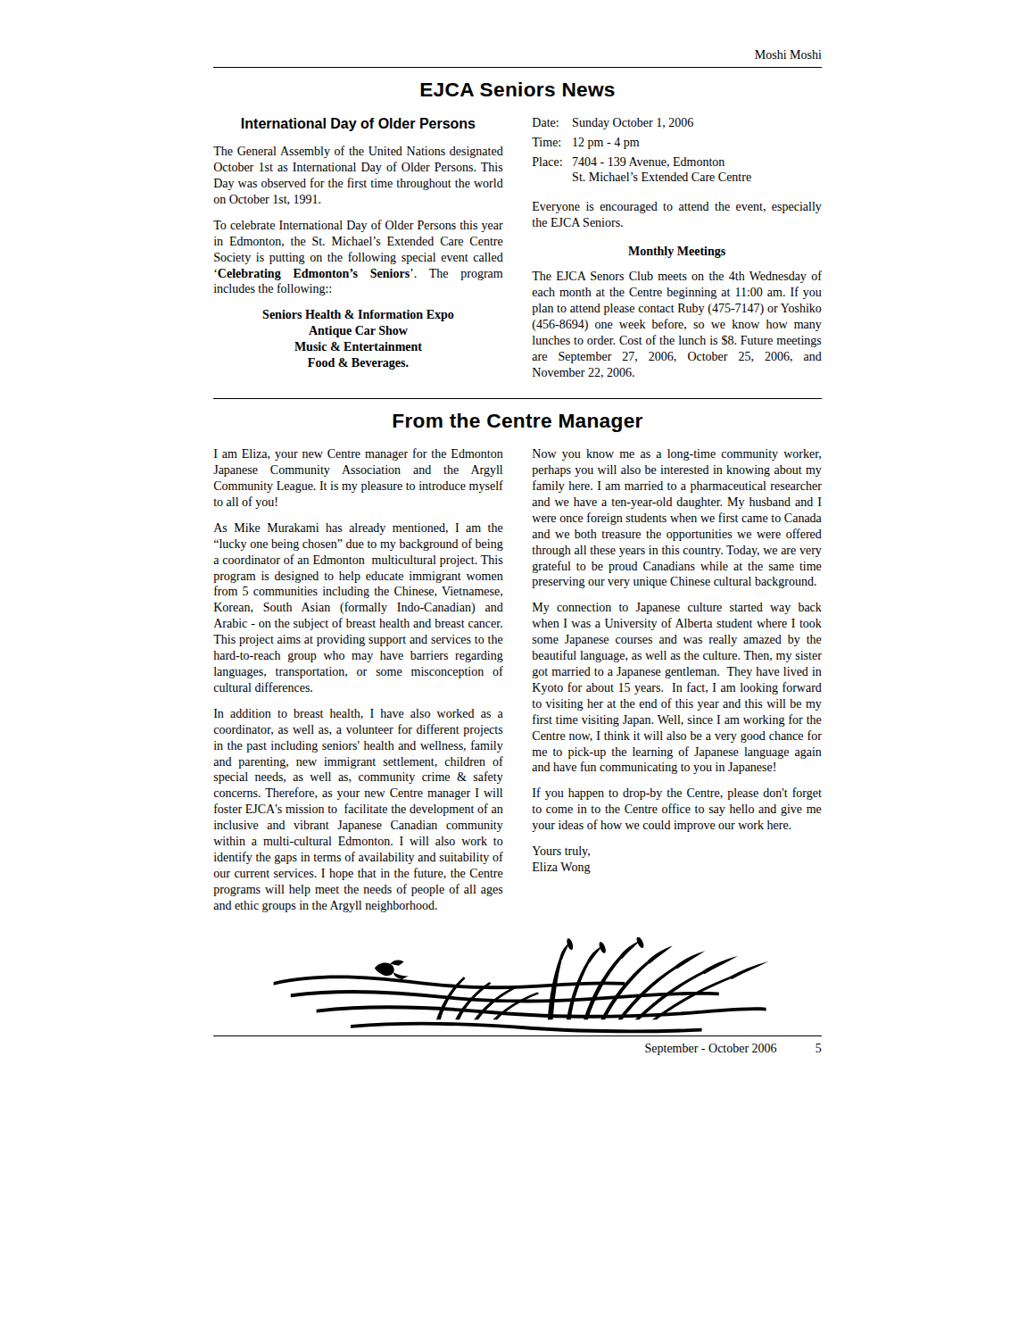Moshi Moshi
EJCA Seniors News
International Day of Older Persons
The General Assembly of the United Nations designated October 1st as International Day of Older Persons. This Day was observed for the first time throughout the world on October 1st, 1991.
To celebrate International Day of Older Persons this year in Edmonton, the St. Michael’s Extended Care Centre Society is putting on the following special event called ‘Celebrating Edmonton’s Seniors’. The program includes the following::
Seniors Health & Information Expo Antique Car Show Music & Entertainment Food & Beverages.
| Date: | Sunday October 1, 2006 |
| Time: | 12 pm - 4 pm |
| Place: | 7404 - 139 Avenue, Edmonton St. Michael’s Extended Care Centre |
Everyone is encouraged to attend the event, especially the EJCA Seniors.
Monthly Meetings
The EJCA Senors Club meets on the 4th Wednesday of each month at the Centre beginning at 11:00 am. If you plan to attend please contact Ruby (475-7147) or Yoshiko (456-8694) one week before, so we know how many lunches to order. Cost of the lunch is $8. Future meetings are September 27, 2006, October 25, 2006, and November 22, 2006.
From the Centre Manager
I am Eliza, your new Centre manager for the Edmonton Japanese Community Association and the Argyll Community League. It is my pleasure to introduce myself to all of you!
As Mike Murakami has already mentioned, I am the “lucky one being chosen” due to my background of being a coordinator of an Edmonton multicultural project. This program is designed to help educate immigrant women from 5 communities including the Chinese, Vietnamese, Korean, South Asian (formally Indo-Canadian) and Arabic - on the subject of breast health and breast cancer. This project aims at providing support and services to the hard-to-reach group who may have barriers regarding languages, transportation, or some misconception of cultural differences.
In addition to breast health, I have also worked as a coordinator, as well as, a volunteer for different projects in the past including seniors' health and wellness, family and parenting, new immigrant settlement, children of special needs, as well as, community crime & safety concerns. Therefore, as your new Centre manager I will foster EJCA's mission to facilitate the development of an inclusive and vibrant Japanese Canadian community within a multi-cultural Edmonton. I will also work to identify the gaps in terms of availability and suitability of our current services. I hope that in the future, the Centre programs will help meet the needs of people of all ages and ethic groups in the Argyll neighborhood.
Now you know me as a long-time community worker, perhaps you will also be interested in knowing about my family here. I am married to a pharmaceutical researcher and we have a ten-year-old daughter. My husband and I were once foreign students when we first came to Canada and we both treasure the opportunities we were offered through all these years in this country. Today, we are very grateful to be proud Canadians while at the same time preserving our very unique Chinese cultural background.
My connection to Japanese culture started way back when I was a University of Alberta student where I took some Japanese courses and was really amazed by the beautiful language, as well as the culture. Then, my sister got married to a Japanese gentleman. They have lived in Kyoto for about 15 years. In fact, I am looking forward to visiting her at the end of this year and this will be my first time visiting Japan. Well, since I am working for the Centre now, I think it will also be a very good chance for me to pick-up the learning of Japanese language again and have fun communicating to you in Japanese!
If you happen to drop-by the Centre, please don't forget to come in to the Centre office to say hello and give me your ideas of how we could improve our work here.
Yours truly,
Eliza Wong
September - October 2006 5